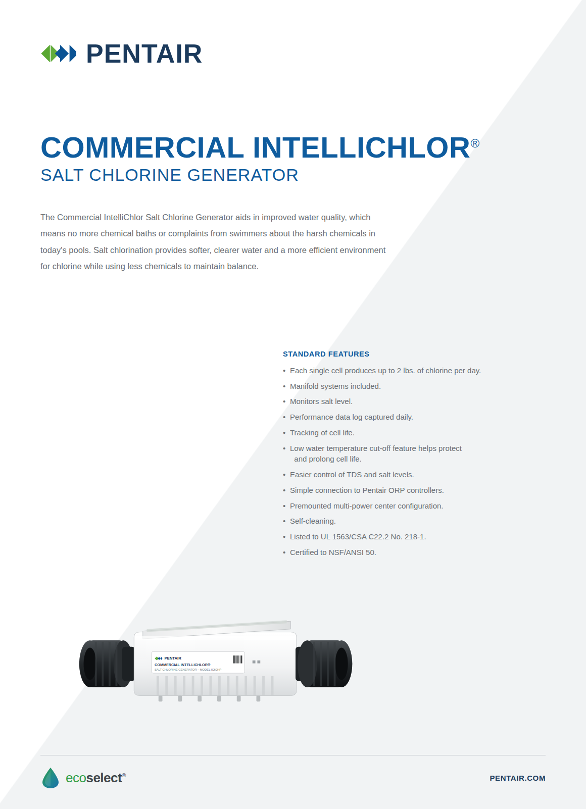Pentair mark
PENTAIR
Commercial IntelliChlor®
Salt Chlorine Generator
The Commercial IntelliChlor Salt Chlorine Generator aids in improved water quality, which means no more chemical baths or complaints from swimmers about the harsh chemicals in today's pools. Salt chlorination provides softer, clearer water and a more efficient environment for chlorine while using less chemicals to maintain balance.
Standard Features
Each single cell produces up to 2 lbs. of chlorine per day.
Manifold systems included.
Monitors salt level.
Performance data log captured daily.
Tracking of cell life.
Low water temperature cut-off feature helps protect and prolong cell life.
Easier control of TDS and salt levels.
Simple connection to Pentair ORP controllers.
Premounted multi-power center configuration.
Self-cleaning.
Listed to UL 1563/CSA C22.2 No. 218-1.
Certified to NSF/ANSI 50.
Commercial IntelliChlor Salt Chlorine Generator cell PENTAIR COMMERCIAL INTELLICHLOR® SALT CHLORINE GENERATOR – MODEL IC60HP
ecoselect droplet
eco select®
PENTAIR.COM